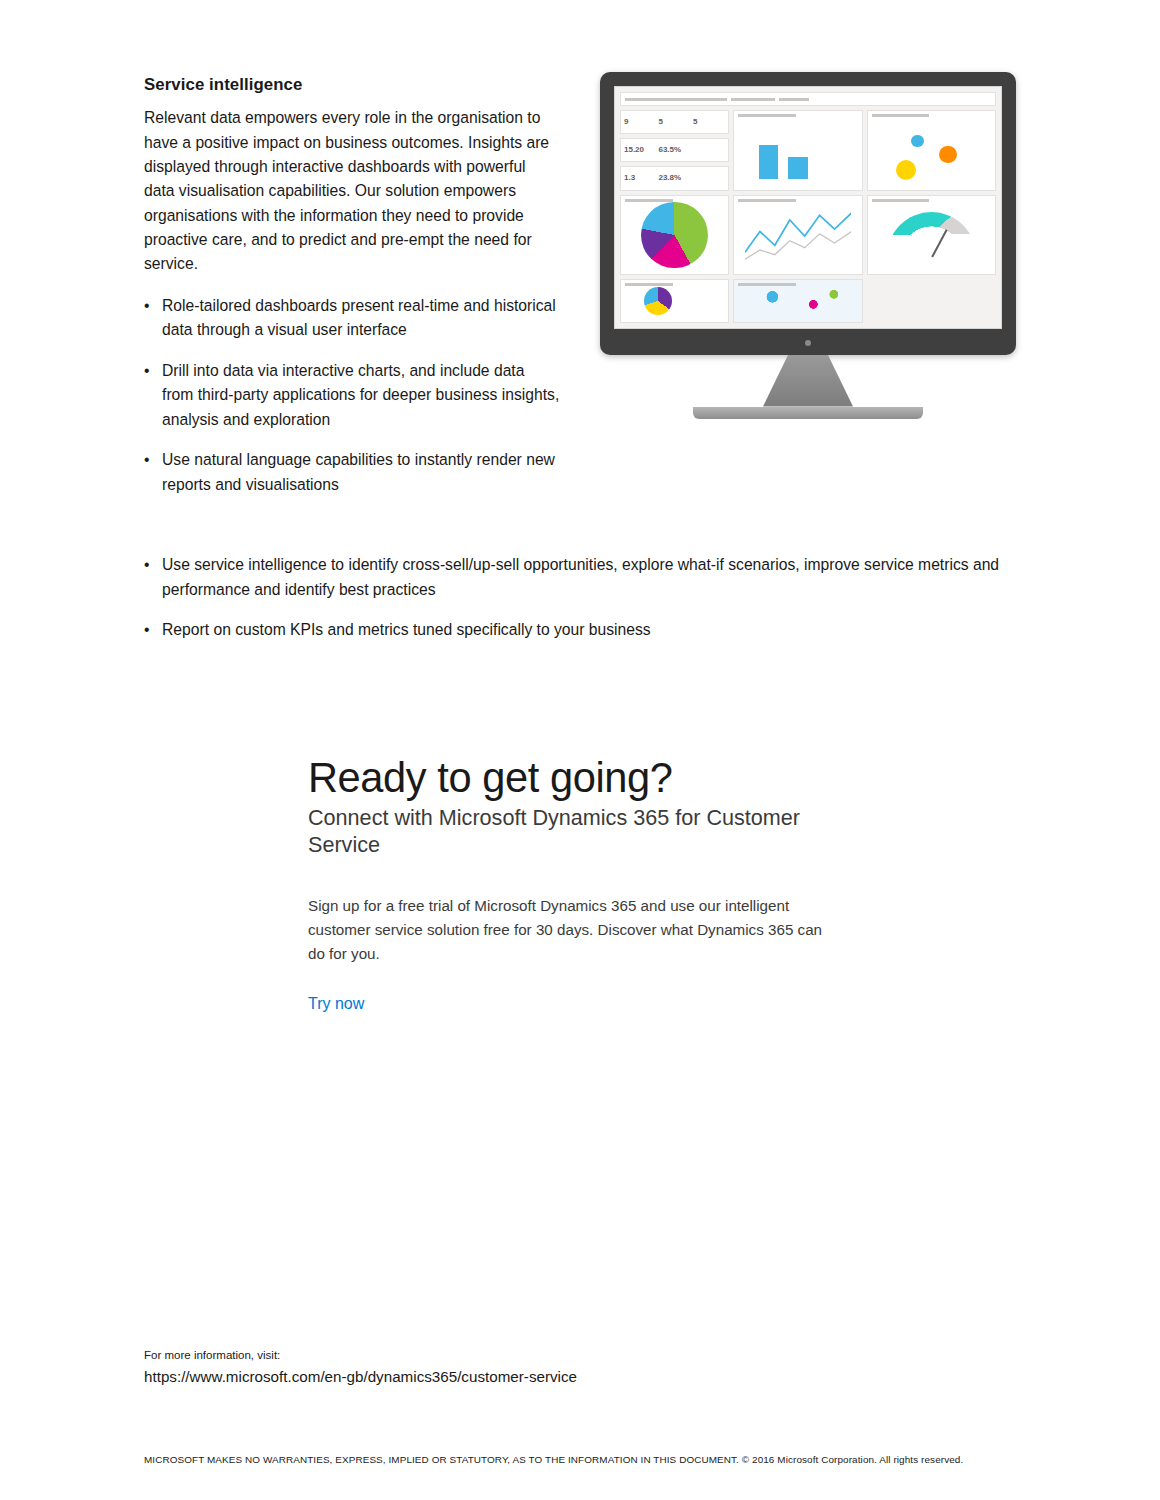Service intelligence
Relevant data empowers every role in the organisation to have a positive impact on business outcomes. Insights are displayed through interactive dashboards with powerful data visualisation capabilities. Our solution empowers organisations with the information they need to provide proactive care, and to predict and pre-empt the need for service.
Role-tailored dashboards present real-time and historical data through a visual user interface
Drill into data via interactive charts, and include data from third-party applications for deeper business insights, analysis and exploration
Use natural language capabilities to instantly render new reports and visualisations
955
15.2063.5%
1.323.8%
Use service intelligence to identify cross-sell/up-sell opportunities, explore what-if scenarios, improve service metrics and performance and identify best practices
Report on custom KPIs and metrics tuned specifically to your business
Ready to get going?
Connect with Microsoft Dynamics 365 for Customer Service
Sign up for a free trial of Microsoft Dynamics 365 and use our intelligent customer service solution free for 30 days. Discover what Dynamics 365 can do for you.
Try now
For more information, visit:
https://www.microsoft.com/en-gb/dynamics365/customer-service
MICROSOFT MAKES NO WARRANTIES, EXPRESS, IMPLIED OR STATUTORY, AS TO THE INFORMATION IN THIS DOCUMENT. © 2016 Microsoft Corporation. All rights reserved.